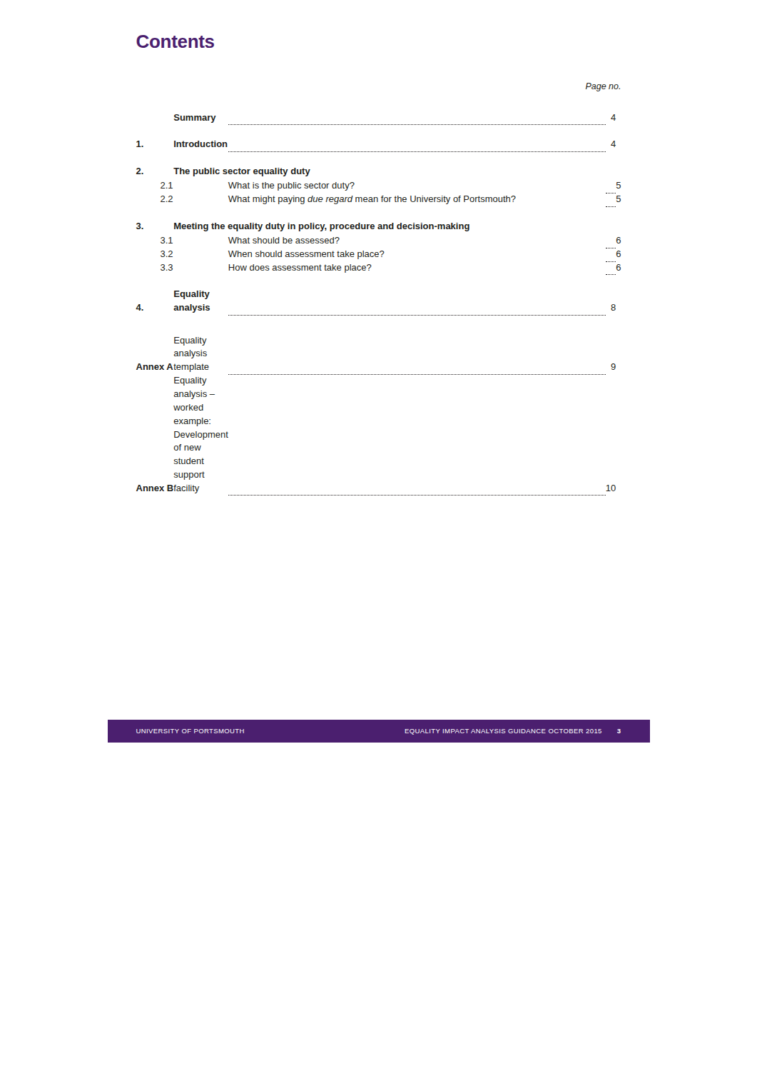Contents
Page no.
| | Summary | | 4 |
| 1. | Introduction | | 4 |
| 2. | The public sector equality duty |
| 2.1 | What is the public sector duty? | | 5 |
| 2.2 | What might paying due regard mean for the University of Portsmouth? | | 5 |
| 3. | Meeting the equality duty in policy, procedure and decision-making |
| 3.1 | What should be assessed? | | 6 |
| 3.2 | When should assessment take place? | | 6 |
| 3.3 | How does assessment take place? | | 6 |
| 4. | Equality analysis | | 8 |
| Annex A | Equality analysis template | | 9 |
| Annex B | Equality analysis – worked example: Development of new student support facility | | 10 |
University of Portsmouth
Equality Impact Analysis Guidance October 2015 3